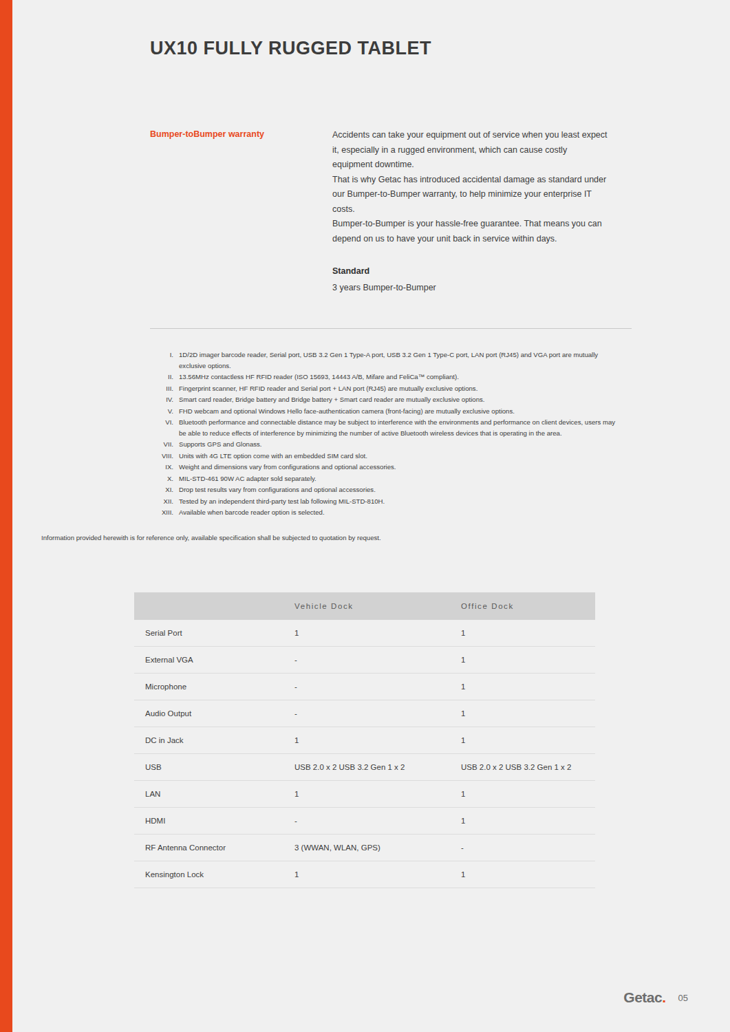UX10 Fully Rugged Tablet
Bumper-toBumper warranty
Accidents can take your equipment out of service when you least expect it, especially in a rugged environment, which can cause costly equipment downtime.
That is why Getac has introduced accidental damage as standard under our Bumper-to-Bumper warranty, to help minimize your enterprise IT costs.
Bumper-to-Bumper is your hassle-free guarantee. That means you can depend on us to have your unit back in service within days.
Standard
3 years Bumper-to-Bumper
I. 1D/2D imager barcode reader, Serial port, USB 3.2 Gen 1 Type-A port, USB 3.2 Gen 1 Type-C port, LAN port (RJ45) and VGA port are mutually exclusive options.
II. 13.56MHz contactless HF RFID reader (ISO 15693, 14443 A/B, Mifare and FeliCa™ compliant).
III. Fingerprint scanner, HF RFID reader and Serial port + LAN port (RJ45) are mutually exclusive options.
IV. Smart card reader, Bridge battery and Bridge battery + Smart card reader are mutually exclusive options.
V. FHD webcam and optional Windows Hello face-authentication camera (front-facing) are mutually exclusive options.
VI. Bluetooth performance and connectable distance may be subject to interference with the environments and performance on client devices, users may be able to reduce effects of interference by minimizing the number of active Bluetooth wireless devices that is operating in the area.
VII. Supports GPS and Glonass.
VIII. Units with 4G LTE option come with an embedded SIM card slot.
IX. Weight and dimensions vary from configurations and optional accessories.
X. MIL-STD-461 90W AC adapter sold separately.
XI. Drop test results vary from configurations and optional accessories.
XII. Tested by an independent third-party test lab following MIL-STD-810H.
XIII. Available when barcode reader option is selected.
Information provided herewith is for reference only, available specification shall be subjected to quotation by request.
| | Vehicle Dock | Office Dock |
| --- | --- | --- |
| Serial Port | 1 | 1 |
| External VGA | - | 1 |
| Microphone | - | 1 |
| Audio Output | - | 1 |
| DC in Jack | 1 | 1 |
| USB | USB 2.0 x 2 USB 3.2 Gen 1 x 2 | USB 2.0 x 2 USB 3.2 Gen 1 x 2 |
| LAN | 1 | 1 |
| HDMI | - | 1 |
| RF Antenna Connector | 3 (WWAN, WLAN, GPS) | - |
| Kensington Lock | 1 | 1 |
Getac.
05